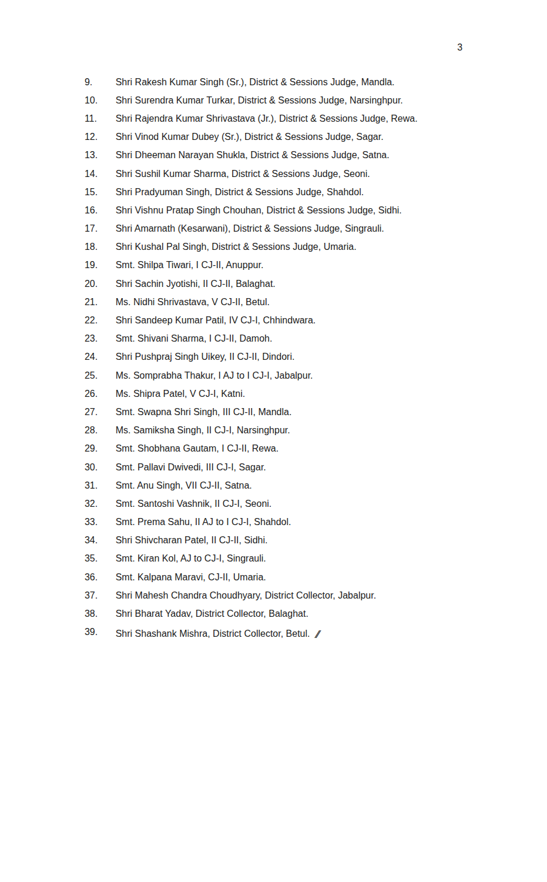3
9. Shri Rakesh Kumar Singh (Sr.), District & Sessions Judge, Mandla.
10. Shri Surendra Kumar Turkar, District & Sessions Judge, Narsinghpur.
11. Shri Rajendra Kumar Shrivastava (Jr.), District & Sessions Judge, Rewa.
12. Shri Vinod Kumar Dubey (Sr.), District & Sessions Judge, Sagar.
13. Shri Dheeman Narayan Shukla, District & Sessions Judge, Satna.
14. Shri Sushil Kumar Sharma, District & Sessions Judge, Seoni.
15. Shri Pradyuman Singh, District & Sessions Judge, Shahdol.
16. Shri Vishnu Pratap Singh Chouhan, District & Sessions Judge, Sidhi.
17. Shri Amarnath (Kesarwani), District & Sessions Judge, Singrauli.
18. Shri Kushal Pal Singh, District & Sessions Judge, Umaria.
19. Smt. Shilpa Tiwari, I CJ-II, Anuppur.
20. Shri Sachin Jyotishi, II CJ-II, Balaghat.
21. Ms. Nidhi Shrivastava, V CJ-II, Betul.
22. Shri Sandeep Kumar Patil, IV CJ-I, Chhindwara.
23. Smt. Shivani Sharma, I CJ-II, Damoh.
24. Shri Pushpraj Singh Uikey, II CJ-II, Dindori.
25. Ms. Somprabha Thakur, I AJ to I CJ-I, Jabalpur.
26. Ms. Shipra Patel, V CJ-I, Katni.
27. Smt. Swapna Shri Singh, III CJ-II, Mandla.
28. Ms. Samiksha Singh, II CJ-I, Narsinghpur.
29. Smt. Shobhana Gautam, I CJ-II, Rewa.
30. Smt. Pallavi Dwivedi, III CJ-I, Sagar.
31. Smt. Anu Singh, VII CJ-II, Satna.
32. Smt. Santoshi Vashnik, II CJ-I, Seoni.
33. Smt. Prema Sahu, II AJ to I CJ-I, Shahdol.
34. Shri Shivcharan Patel, II CJ-II, Sidhi.
35. Smt. Kiran Kol, AJ to CJ-I, Singrauli.
36. Smt. Kalpana Maravi, CJ-II, Umaria.
37. Shri Mahesh Chandra Choudhyary, District Collector, Jabalpur.
38. Shri Bharat Yadav, District Collector, Balaghat.
39. Shri Shashank Mishra, District Collector, Betul.⁄⁄